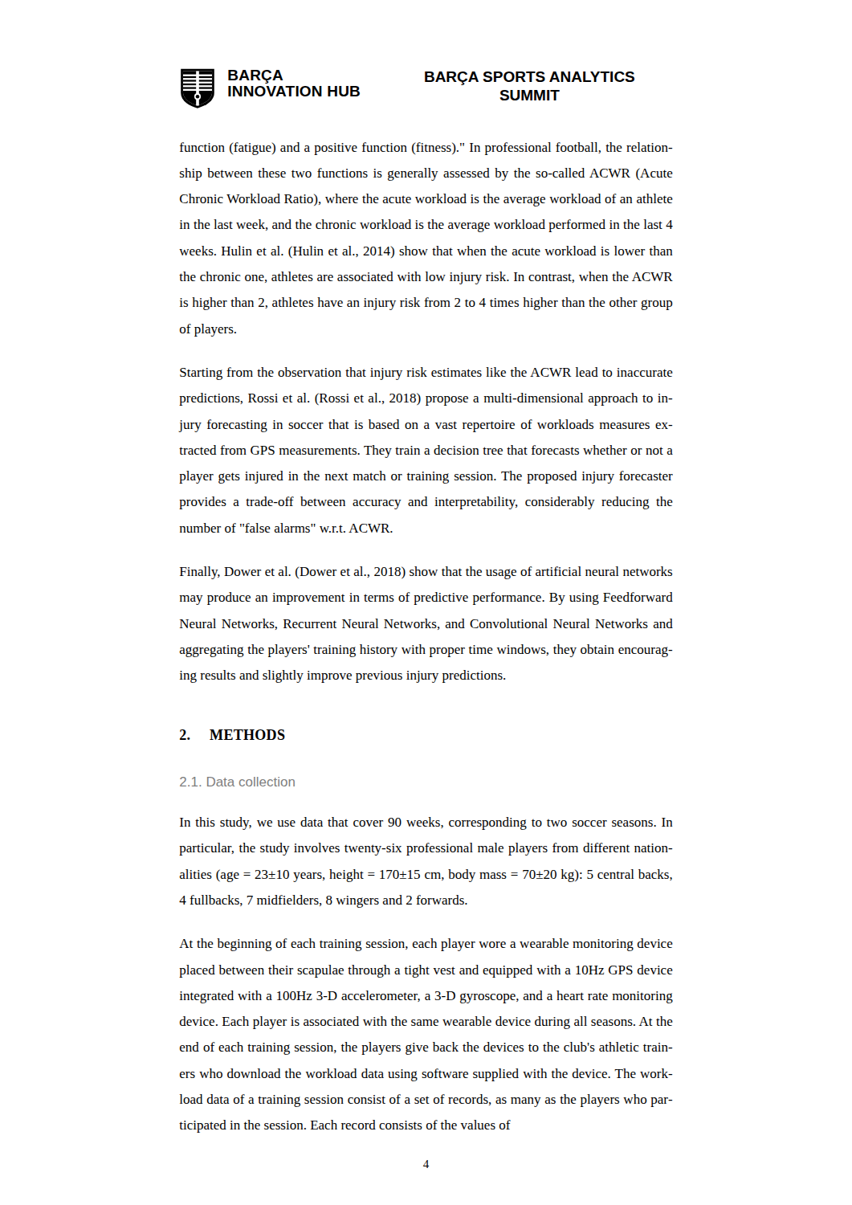BARÇA
INNOVATION HUB
BARÇA SPORTS ANALYTICS
SUMMIT
function (fatigue) and a positive function (fitness)." In professional football, the relationship between these two functions is generally assessed by the so-called ACWR (Acute Chronic Workload Ratio), where the acute workload is the average workload of an athlete in the last week, and the chronic workload is the average workload performed in the last 4 weeks. Hulin et al. (Hulin et al., 2014) show that when the acute workload is lower than the chronic one, athletes are associated with low injury risk. In contrast, when the ACWR is higher than 2, athletes have an injury risk from 2 to 4 times higher than the other group of players.
Starting from the observation that injury risk estimates like the ACWR lead to inaccurate predictions, Rossi et al. (Rossi et al., 2018) propose a multi-dimensional approach to injury forecasting in soccer that is based on a vast repertoire of workloads measures extracted from GPS measurements. They train a decision tree that forecasts whether or not a player gets injured in the next match or training session. The proposed injury forecaster provides a trade-off between accuracy and interpretability, considerably reducing the number of "false alarms" w.r.t. ACWR.
Finally, Dower et al. (Dower et al., 2018) show that the usage of artificial neural networks may produce an improvement in terms of predictive performance. By using Feedforward Neural Networks, Recurrent Neural Networks, and Convolutional Neural Networks and aggregating the players' training history with proper time windows, they obtain encouraging results and slightly improve previous injury predictions.
2. METHODS
2.1. Data collection
In this study, we use data that cover 90 weeks, corresponding to two soccer seasons. In particular, the study involves twenty-six professional male players from different nationalities (age = 23±10 years, height = 170±15 cm, body mass = 70±20 kg): 5 central backs, 4 fullbacks, 7 midfielders, 8 wingers and 2 forwards.
At the beginning of each training session, each player wore a wearable monitoring device placed between their scapulae through a tight vest and equipped with a 10Hz GPS device integrated with a 100Hz 3-D accelerometer, a 3-D gyroscope, and a heart rate monitoring device. Each player is associated with the same wearable device during all seasons. At the end of each training session, the players give back the devices to the club's athletic trainers who download the workload data using software supplied with the device. The workload data of a training session consist of a set of records, as many as the players who participated in the session. Each record consists of the values of
4